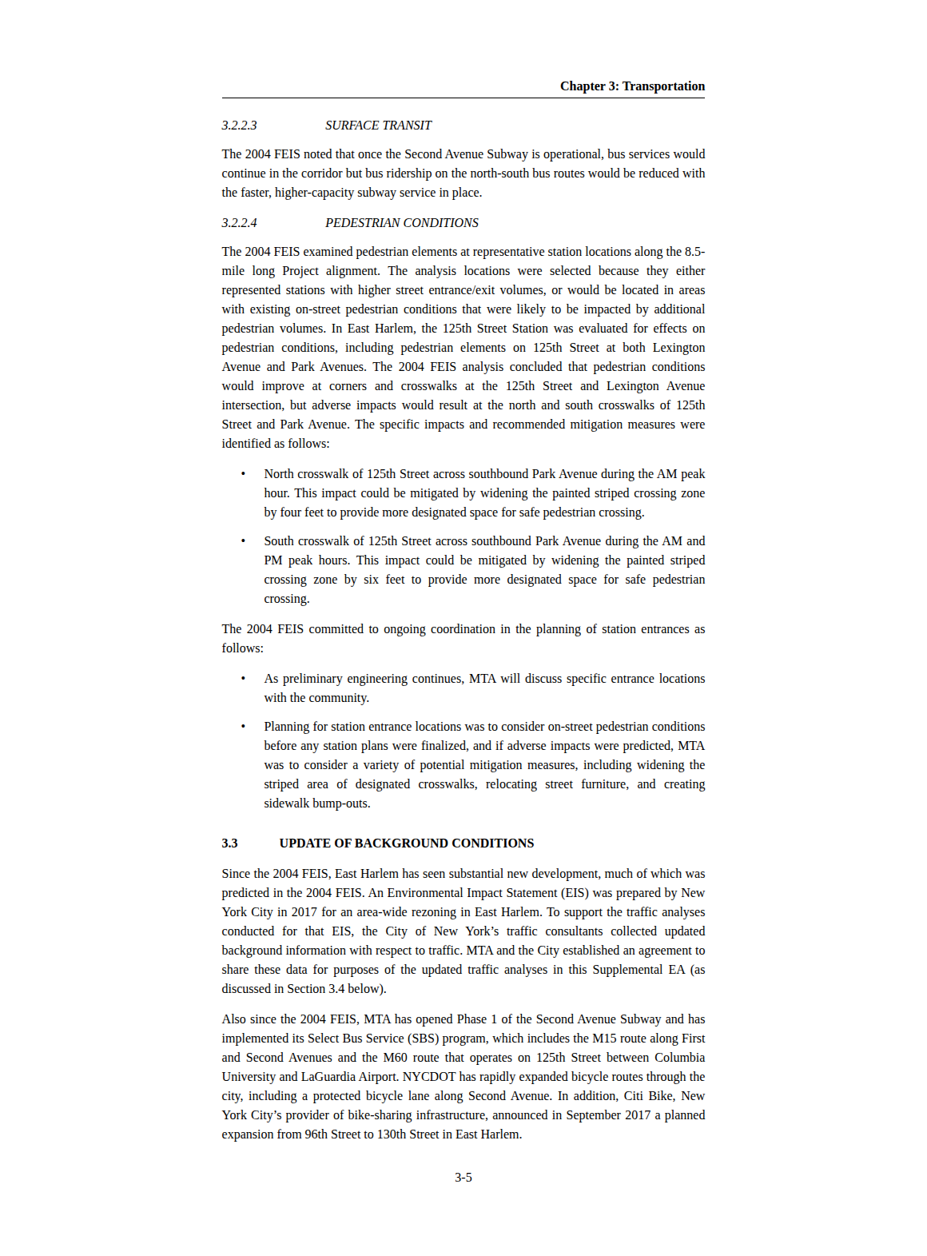Chapter 3: Transportation
3.2.2.3 SURFACE TRANSIT
The 2004 FEIS noted that once the Second Avenue Subway is operational, bus services would continue in the corridor but bus ridership on the north-south bus routes would be reduced with the faster, higher-capacity subway service in place.
3.2.2.4 PEDESTRIAN CONDITIONS
The 2004 FEIS examined pedestrian elements at representative station locations along the 8.5-mile long Project alignment. The analysis locations were selected because they either represented stations with higher street entrance/exit volumes, or would be located in areas with existing on-street pedestrian conditions that were likely to be impacted by additional pedestrian volumes. In East Harlem, the 125th Street Station was evaluated for effects on pedestrian conditions, including pedestrian elements on 125th Street at both Lexington Avenue and Park Avenues. The 2004 FEIS analysis concluded that pedestrian conditions would improve at corners and crosswalks at the 125th Street and Lexington Avenue intersection, but adverse impacts would result at the north and south crosswalks of 125th Street and Park Avenue. The specific impacts and recommended mitigation measures were identified as follows:
North crosswalk of 125th Street across southbound Park Avenue during the AM peak hour. This impact could be mitigated by widening the painted striped crossing zone by four feet to provide more designated space for safe pedestrian crossing.
South crosswalk of 125th Street across southbound Park Avenue during the AM and PM peak hours. This impact could be mitigated by widening the painted striped crossing zone by six feet to provide more designated space for safe pedestrian crossing.
The 2004 FEIS committed to ongoing coordination in the planning of station entrances as follows:
As preliminary engineering continues, MTA will discuss specific entrance locations with the community.
Planning for station entrance locations was to consider on-street pedestrian conditions before any station plans were finalized, and if adverse impacts were predicted, MTA was to consider a variety of potential mitigation measures, including widening the striped area of designated crosswalks, relocating street furniture, and creating sidewalk bump-outs.
3.3 UPDATE OF BACKGROUND CONDITIONS
Since the 2004 FEIS, East Harlem has seen substantial new development, much of which was predicted in the 2004 FEIS. An Environmental Impact Statement (EIS) was prepared by New York City in 2017 for an area-wide rezoning in East Harlem. To support the traffic analyses conducted for that EIS, the City of New York’s traffic consultants collected updated background information with respect to traffic. MTA and the City established an agreement to share these data for purposes of the updated traffic analyses in this Supplemental EA (as discussed in Section 3.4 below).
Also since the 2004 FEIS, MTA has opened Phase 1 of the Second Avenue Subway and has implemented its Select Bus Service (SBS) program, which includes the M15 route along First and Second Avenues and the M60 route that operates on 125th Street between Columbia University and LaGuardia Airport. NYCDOT has rapidly expanded bicycle routes through the city, including a protected bicycle lane along Second Avenue. In addition, Citi Bike, New York City’s provider of bike-sharing infrastructure, announced in September 2017 a planned expansion from 96th Street to 130th Street in East Harlem.
3-5